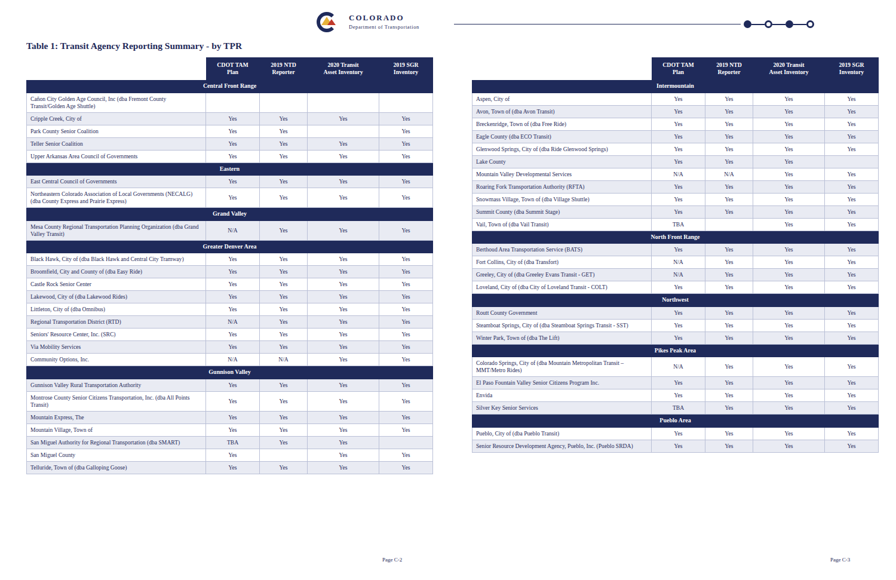COLORADO
Department of Transportation
Table 1: Transit Agency Reporting Summary - by TPR
| | CDOT TAM Plan | 2019 NTD Reporter | 2020 Transit Asset Inventory | 2019 SGR Inventory |
| --- | --- | --- | --- | --- |
| Central Front Range |
| Cañon City Golden Age Council, Inc (dba Fremont County Transit/Golden Age Shuttle) | | | | |
| Cripple Creek, City of | Yes | Yes | Yes | Yes |
| Park County Senior Coalition | Yes | Yes | | Yes |
| Teller Senior Coalition | Yes | Yes | Yes | Yes |
| Upper Arkansas Area Council of Governments | Yes | Yes | Yes | Yes |
| Eastern |
| East Central Council of Governments | Yes | Yes | Yes | Yes |
| Northeastern Colorado Association of Local Governments (NECALG) (dba County Express and Prairie Express) | Yes | Yes | Yes | Yes |
| Grand Valley |
| Mesa County Regional Transportation Planning Organization (dba Grand Valley Transit) | N/A | Yes | Yes | Yes |
| Greater Denver Area |
| Black Hawk, City of (dba Black Hawk and Central City Tramway) | Yes | Yes | Yes | Yes |
| Broomfield, City and County of (dba Easy Ride) | Yes | Yes | Yes | Yes |
| Castle Rock Senior Center | Yes | Yes | Yes | Yes |
| Lakewood, City of (dba Lakewood Rides) | Yes | Yes | Yes | Yes |
| Littleton, City of (dba Omnibus) | Yes | Yes | Yes | Yes |
| Regional Transportation District (RTD) | N/A | Yes | Yes | Yes |
| Seniors' Resource Center, Inc. (SRC) | Yes | Yes | Yes | Yes |
| Via Mobility Services | Yes | Yes | Yes | Yes |
| Community Options, Inc. | N/A | N/A | Yes | Yes |
| Gunnison Valley |
| Gunnison Valley Rural Transportation Authority | Yes | Yes | Yes | Yes |
| Montrose County Senior Citizens Transportation, Inc. (dba All Points Transit) | Yes | Yes | Yes | Yes |
| Mountain Express, The | Yes | Yes | Yes | Yes |
| Mountain Village, Town of | Yes | Yes | Yes | Yes |
| San Miguel Authority for Regional Transportation (dba SMART) | TBA | Yes | Yes | |
| San Miguel County | Yes | | Yes | Yes |
| Telluride, Town of (dba Galloping Goose) | Yes | Yes | Yes | Yes |
| | CDOT TAM Plan | 2019 NTD Reporter | 2020 Transit Asset Inventory | 2019 SGR Inventory |
| --- | --- | --- | --- | --- |
| Intermountain |
| Aspen, City of | Yes | Yes | Yes | Yes |
| Avon, Town of (dba Avon Transit) | Yes | Yes | Yes | Yes |
| Breckenridge, Town of (dba Free Ride) | Yes | Yes | Yes | Yes |
| Eagle County (dba ECO Transit) | Yes | Yes | Yes | Yes |
| Glenwood Springs, City of (dba Ride Glenwood Springs) | Yes | Yes | Yes | Yes |
| Lake County | Yes | Yes | Yes | |
| Mountain Valley Developmental Services | N/A | N/A | Yes | Yes |
| Roaring Fork Transportation Authority (RFTA) | Yes | Yes | Yes | Yes |
| Snowmass Village, Town of (dba Village Shuttle) | Yes | Yes | Yes | Yes |
| Summit County (dba Summit Stage) | Yes | Yes | Yes | Yes |
| Vail, Town of (dba Vail Transit) | TBA | | Yes | Yes |
| North Front Range |
| Berthoud Area Transportation Service (BATS) | Yes | Yes | Yes | Yes |
| Fort Collins, City of (dba Transfort) | N/A | Yes | Yes | Yes |
| Greeley, City of (dba Greeley Evans Transit - GET) | N/A | Yes | Yes | Yes |
| Loveland, City of (dba City of Loveland Transit - COLT) | Yes | Yes | Yes | Yes |
| Northwest |
| Routt County Government | Yes | Yes | Yes | Yes |
| Steamboat Springs, City of (dba Steamboat Springs Transit - SST) | Yes | Yes | Yes | Yes |
| Winter Park, Town of (dba The Lift) | Yes | Yes | Yes | Yes |
| Pikes Peak Area |
| Colorado Springs, City of (dba Mountain Metropolitan Transit – MMT/Metro Rides) | N/A | Yes | Yes | Yes |
| El Paso Fountain Valley Senior Citizens Program Inc. | Yes | Yes | Yes | Yes |
| Envida | Yes | Yes | Yes | Yes |
| Silver Key Senior Services | TBA | Yes | Yes | Yes |
| Pueblo Area |
| Pueblo, City of (dba Pueblo Transit) | Yes | Yes | Yes | Yes |
| Senior Resource Development Agency, Pueblo, Inc. (Pueblo SRDA) | Yes | Yes | Yes | Yes |
Page C-2
Page C-3